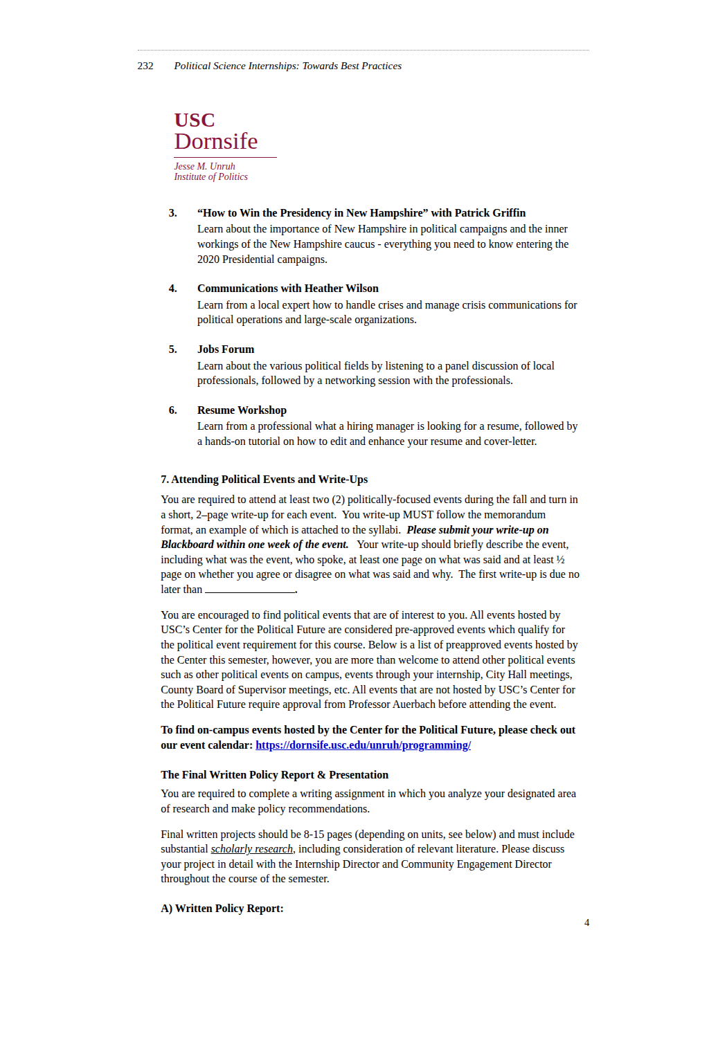232 Political Science Internships: Towards Best Practices
USC Dornsife
Jesse M. Unruh Institute of Politics
3. “How to Win the Presidency in New Hampshire” with Patrick Griffin Learn about the importance of New Hampshire in political campaigns and the inner workings of the New Hampshire caucus - everything you need to know entering the 2020 Presidential campaigns.
4. Communications with Heather Wilson Learn from a local expert how to handle crises and manage crisis communications for political operations and large-scale organizations.
5. Jobs Forum Learn about the various political fields by listening to a panel discussion of local professionals, followed by a networking session with the professionals.
6. Resume Workshop Learn from a professional what a hiring manager is looking for a resume, followed by a hands-on tutorial on how to edit and enhance your resume and cover-letter.
7. Attending Political Events and Write-Ups
You are required to attend at least two (2) politically-focused events during the fall and turn in a short, 2–page write-up for each event. You write-up MUST follow the memorandum format, an example of which is attached to the syllabi. Please submit your write-up on Blackboard within one week of the event. Your write-up should briefly describe the event, including what was the event, who spoke, at least one page on what was said and at least ½ page on whether you agree or disagree on what was said and why. The first write-up is due no later than .
You are encouraged to find political events that are of interest to you. All events hosted by USC’s Center for the Political Future are considered pre-approved events which qualify for the political event requirement for this course. Below is a list of preapproved events hosted by the Center this semester, however, you are more than welcome to attend other political events such as other political events on campus, events through your internship, City Hall meetings, County Board of Supervisor meetings, etc. All events that are not hosted by USC’s Center for the Political Future require approval from Professor Auerbach before attending the event.
To find on-campus events hosted by the Center for the Political Future, please check out our event calendar: https://dornsife.usc.edu/unruh/programming/
The Final Written Policy Report & Presentation
You are required to complete a writing assignment in which you analyze your designated area of research and make policy recommendations.
Final written projects should be 8-15 pages (depending on units, see below) and must include substantial scholarly research, including consideration of relevant literature. Please discuss your project in detail with the Internship Director and Community Engagement Director throughout the course of the semester.
A) Written Policy Report:
4